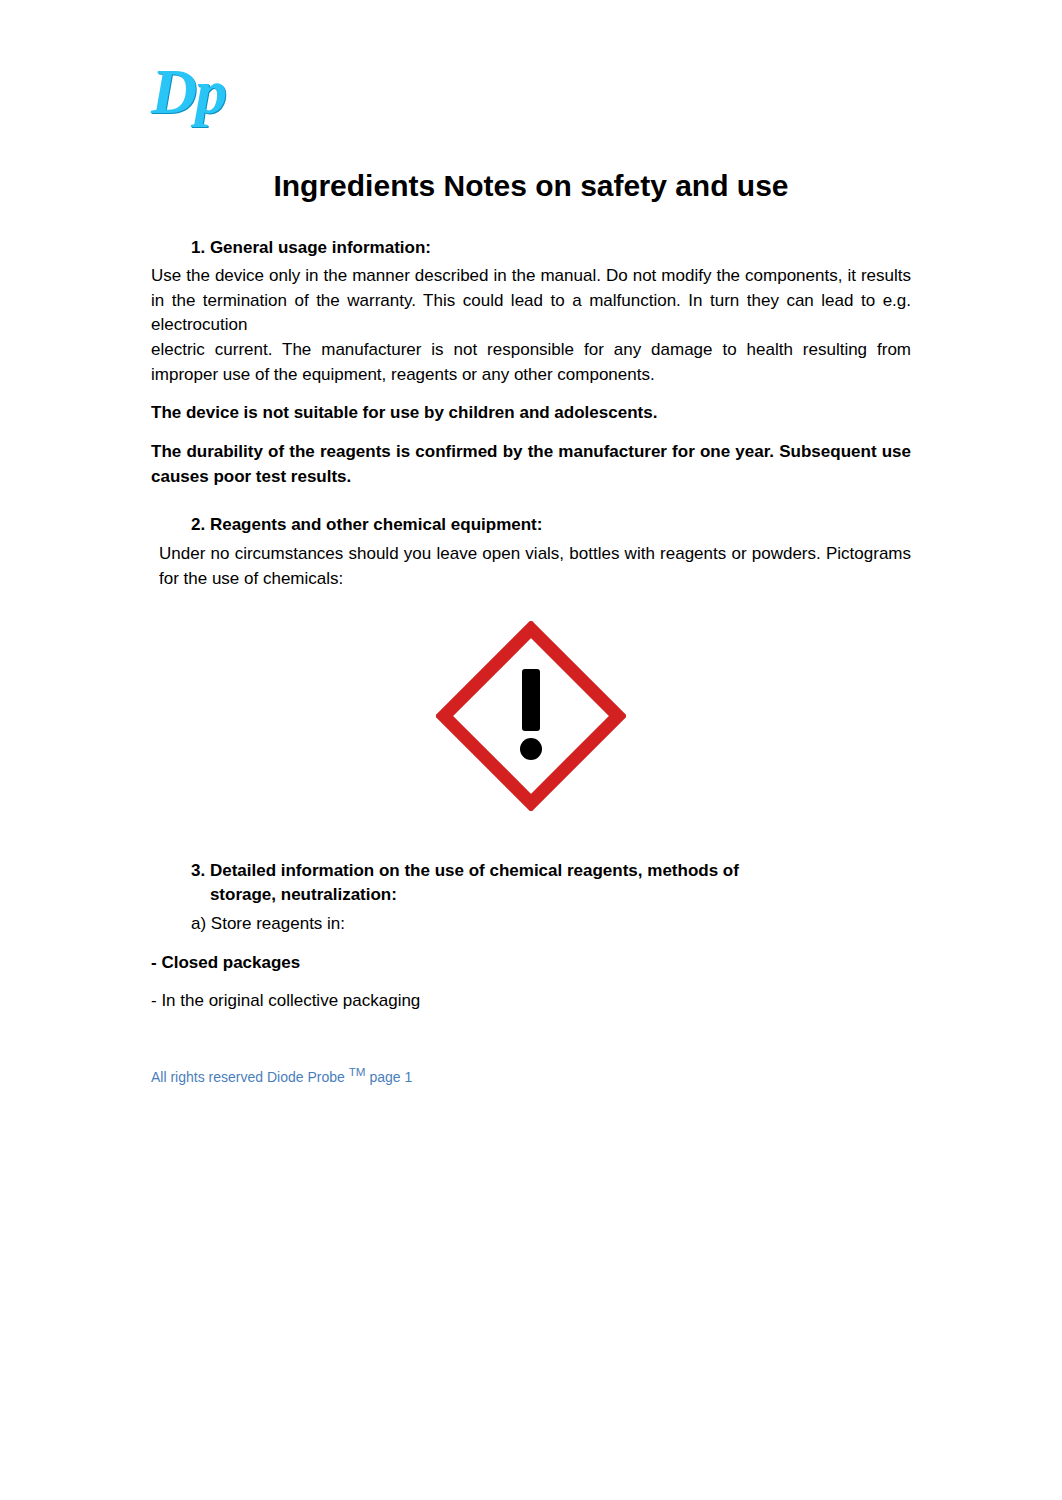Dp
Ingredients Notes on safety and use
1. General usage information:
Use the device only in the manner described in the manual. Do not modify the components, it results in the termination of the warranty. This could lead to a malfunction. In turn they can lead to e.g. electrocution
electric current. The manufacturer is not responsible for any damage to health resulting from improper use of the equipment, reagents or any other components.
The device is not suitable for use by children and adolescents.
The durability of the reagents is confirmed by the manufacturer for one year. Subsequent use causes poor test results.
2. Reagents and other chemical equipment:
Under no circumstances should you leave open vials, bottles with reagents or powders. Pictograms for the use of chemicals:
3. Detailed information on the use of chemical reagents, methods of
storage, neutralization:
a) Store reagents in:
- Closed packages
- In the original collective packaging
All rights reserved Diode Probe TM page 1